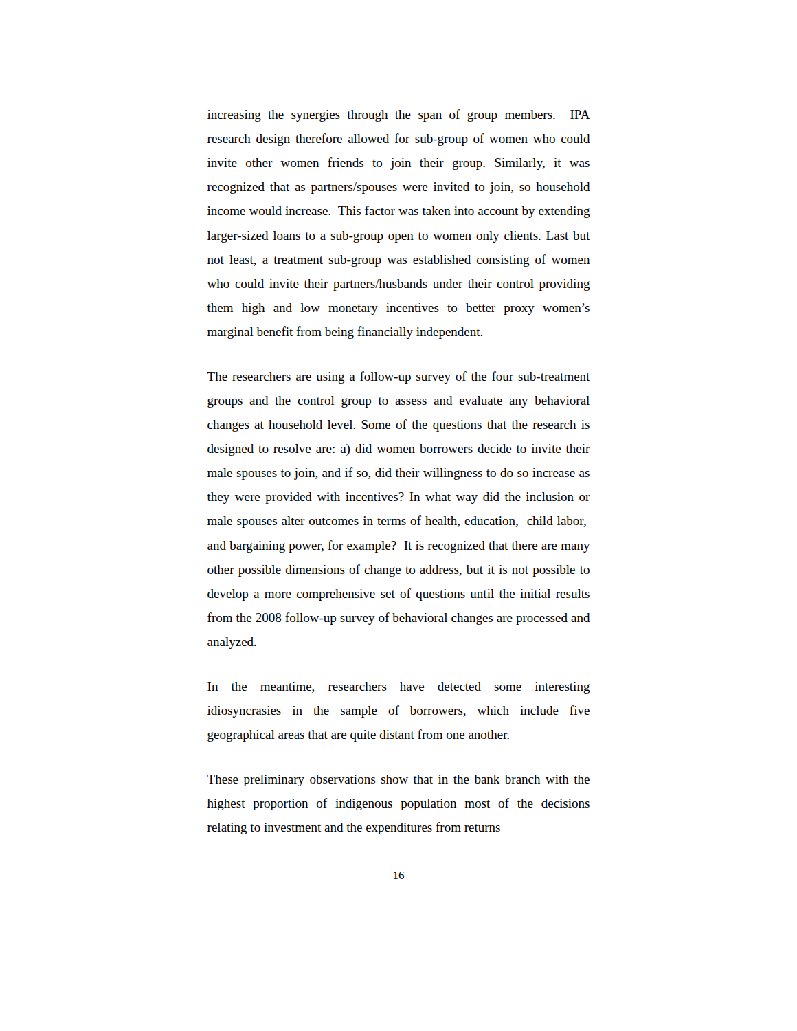increasing the synergies through the span of group members. IPA research design therefore allowed for sub-group of women who could invite other women friends to join their group. Similarly, it was recognized that as partners/spouses were invited to join, so household income would increase. This factor was taken into account by extending larger-sized loans to a sub-group open to women only clients. Last but not least, a treatment sub-group was established consisting of women who could invite their partners/husbands under their control providing them high and low monetary incentives to better proxy women’s marginal benefit from being financially independent.
The researchers are using a follow-up survey of the four sub-treatment groups and the control group to assess and evaluate any behavioral changes at household level. Some of the questions that the research is designed to resolve are: a) did women borrowers decide to invite their male spouses to join, and if so, did their willingness to do so increase as they were provided with incentives? In what way did the inclusion or male spouses alter outcomes in terms of health, education, child labor, and bargaining power, for example? It is recognized that there are many other possible dimensions of change to address, but it is not possible to develop a more comprehensive set of questions until the initial results from the 2008 follow-up survey of behavioral changes are processed and analyzed.
In the meantime, researchers have detected some interesting idiosyncrasies in the sample of borrowers, which include five geographical areas that are quite distant from one another.
These preliminary observations show that in the bank branch with the highest proportion of indigenous population most of the decisions relating to investment and the expenditures from returns
16